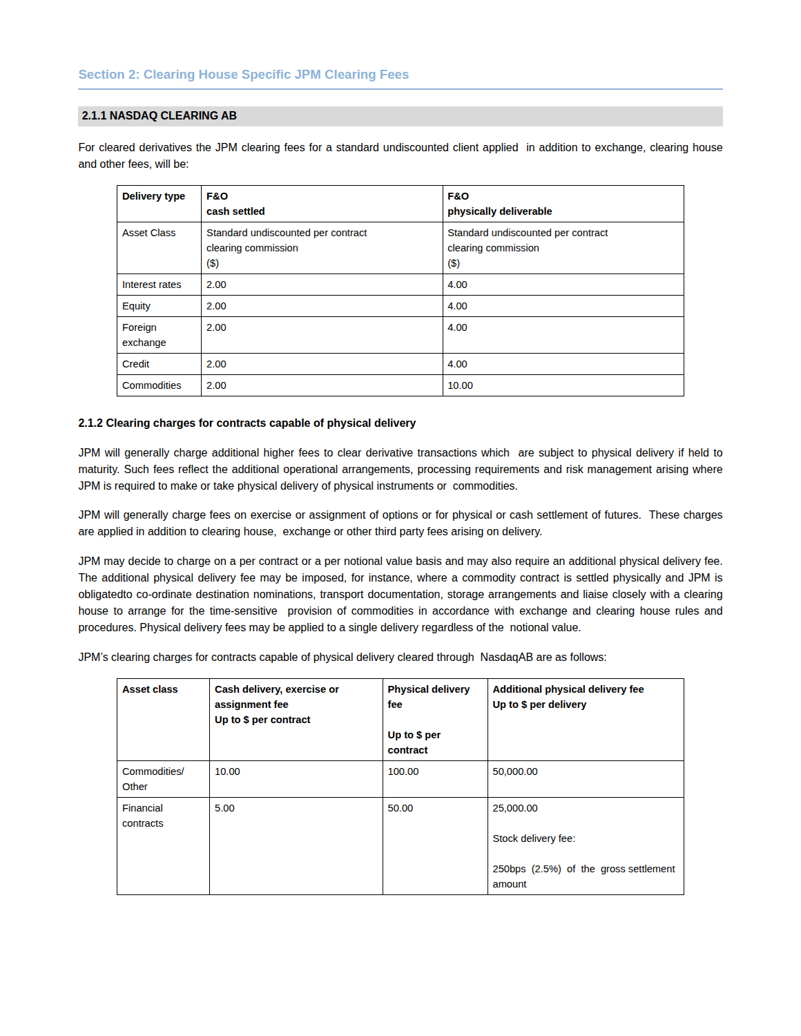Section 2: Clearing House Specific JPM Clearing Fees
2.1.1 NASDAQ CLEARING AB
For cleared derivatives the JPM clearing fees for a standard undiscounted client applied in addition to exchange, clearing house and other fees, will be:
| Delivery type | F&O cash settled | F&O physically deliverable |
| --- | --- | --- |
| Asset Class | Standard undiscounted per contract clearing commission ($) | Standard undiscounted per contract clearing commission ($) |
| Interest rates | 2.00 | 4.00 |
| Equity | 2.00 | 4.00 |
| Foreign exchange | 2.00 | 4.00 |
| Credit | 2.00 | 4.00 |
| Commodities | 2.00 | 10.00 |
2.1.2 Clearing charges for contracts capable of physical delivery
JPM will generally charge additional higher fees to clear derivative transactions which are subject to physical delivery if held to maturity. Such fees reflect the additional operational arrangements, processing requirements and risk management arising where JPM is required to make or take physical delivery of physical instruments or commodities.
JPM will generally charge fees on exercise or assignment of options or for physical or cash settlement of futures. These charges are applied in addition to clearing house, exchange or other third party fees arising on delivery.
JPM may decide to charge on a per contract or a per notional value basis and may also require an additional physical delivery fee. The additional physical delivery fee may be imposed, for instance, where a commodity contract is settled physically and JPM is obligatedto co-ordinate destination nominations, transport documentation, storage arrangements and liaise closely with a clearing house to arrange for the time-sensitive provision of commodities in accordance with exchange and clearing house rules and procedures. Physical delivery fees may be applied to a single delivery regardless of the notional value.
JPM’s clearing charges for contracts capable of physical delivery cleared through NasdaqAB are as follows:
| Asset class | Cash delivery, exercise or assignment fee Up to $ per contract | Physical delivery fee Up to $ per contract | Additional physical delivery fee Up to $ per delivery |
| --- | --- | --- | --- |
| Commodities/ Other | 10.00 | 100.00 | 50,000.00 |
| Financial contracts | 5.00 | 50.00 | 25,000.00 Stock delivery fee: 250bps (2.5%) of the gross settlement amount |